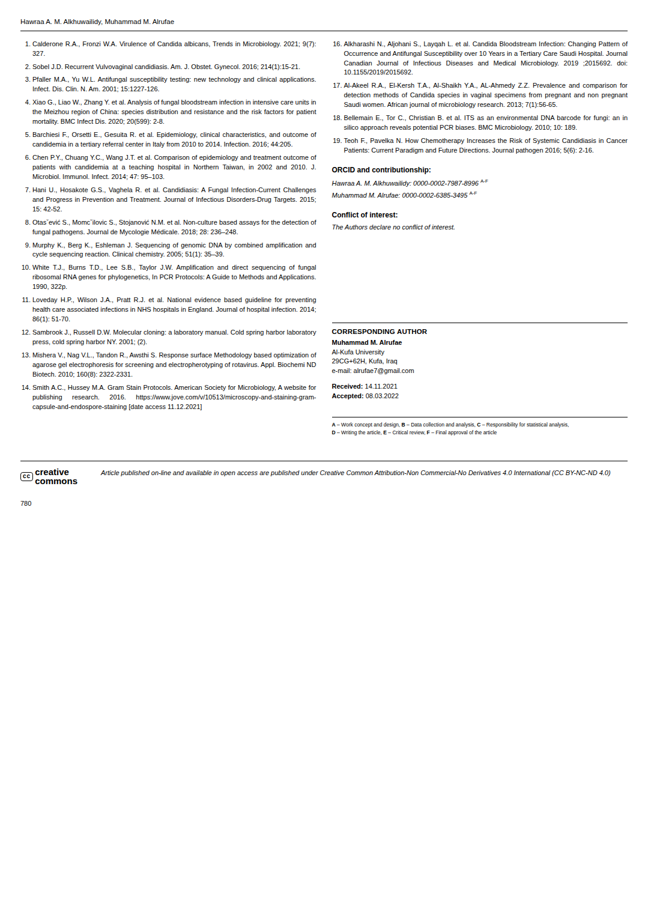Hawraa A. M. Alkhuwailidy, Muhammad M. Alrufae
Calderone R.A., Fronzi W.A. Virulence of Candida albicans, Trends in Microbiology. 2021; 9(7): 327.
Sobel J.D. Recurrent Vulvovaginal candidiasis. Am. J. Obstet. Gynecol. 2016; 214(1):15-21.
Pfaller M.A., Yu W.L. Antifungal susceptibility testing: new technology and clinical applications. Infect. Dis. Clin. N. Am. 2001; 15:1227-126.
Xiao G., Liao W., Zhang Y. et al. Analysis of fungal bloodstream infection in intensive care units in the Meizhou region of China: species distribution and resistance and the risk factors for patient mortality. BMC Infect Dis. 2020; 20(599): 2-8.
Barchiesi F., Orsetti E., Gesuita R. et al. Epidemiology, clinical characteristics, and outcome of candidemia in a tertiary referral center in Italy from 2010 to 2014. Infection. 2016; 44:205.
Chen P.Y., Chuang Y.C., Wang J.T. et al. Comparison of epidemiology and treatment outcome of patients with candidemia at a teaching hospital in Northern Taiwan, in 2002 and 2010. J. Microbiol. Immunol. Infect. 2014; 47: 95–103.
Hani U., Hosakote G.S., Vaghela R. et al. Candidiasis: A Fungal Infection-Current Challenges and Progress in Prevention and Treatment. Journal of Infectious Disorders-Drug Targets. 2015; 15: 42-52.
Otasˇević S., Momcˇilovic S., Stojanović N.M. et al. Non-culture based assays for the detection of fungal pathogens. Journal de Mycologie Médicale. 2018; 28: 236–248.
Murphy K., Berg K., Eshleman J. Sequencing of genomic DNA by combined amplification and cycle sequencing reaction. Clinical chemistry. 2005; 51(1): 35–39.
White T.J., Burns T.D., Lee S.B., Taylor J.W. Amplification and direct sequencing of fungal ribosomal RNA genes for phylogenetics, In PCR Protocols: A Guide to Methods and Applications. 1990, 322p.
Loveday H.P., Wilson J.A., Pratt R.J. et al. National evidence based guideline for preventing health care associated infections in NHS hospitals in England. Journal of hospital infection. 2014; 86(1): 51-70.
Sambrook J., Russell D.W. Molecular cloning: a laboratory manual. Cold spring harbor laboratory press, cold spring harbor NY. 2001; (2).
Mishera V., Nag V.L., Tandon R., Awsthi S. Response surface Methodology based optimization of agarose gel electrophoresis for screening and electropherotyping of rotavirus. Appl. Biochemi ND Biotech. 2010; 160(8): 2322-2331.
Smith A.C., Hussey M.A. Gram Stain Protocols. American Society for Microbiology, A website for publishing research. 2016. https://www.jove.com/v/10513/microscopy-and-staining-gram-capsule-and-endospore-staining [date access 11.12.2021]
Alkharashi N., Aljohani S., Layqah L. et al. Candida Bloodstream Infection: Changing Pattern of Occurrence and Antifungal Susceptibility over 10 Years in a Tertiary Care Saudi Hospital. Journal Canadian Journal of Infectious Diseases and Medical Microbiology. 2019 ;2015692. doi: 10.1155/2019/2015692.
Al-Akeel R.A., El-Kersh T.A., Al-Shaikh Y.A., AL-Ahmedy Z.Z. Prevalence and comparison for detection methods of Candida species in vaginal specimens from pregnant and non pregnant Saudi women. African journal of microbiology research. 2013; 7(1):56-65.
Bellemain E., Tor C., Christian B. et al. ITS as an environmental DNA barcode for fungi: an in silico approach reveals potential PCR biases. BMC Microbiology. 2010; 10: 189.
Teoh F., Pavelka N. How Chemotherapy Increases the Risk of Systemic Candidiasis in Cancer Patients: Current Paradigm and Future Directions. Journal pathogen 2016; 5(6): 2-16.
ORCID and contributionship:
Hawraa A. M. Alkhuwailidy: 0000-0002-7987-8996 A-F
Muhammad M. Alrufae: 0000-0002-6385-3495 A-F
Conflict of interest:
The Authors declare no conflict of interest.
CORRESPONDING AUTHOR
Muhammad M. Alrufae
Al-Kufa University
29CG+62H, Kufa, Iraq
e-mail: alrufae7@gmail.com
Received: 14.11.2021
Accepted: 08.03.2022
A – Work concept and design, B – Data collection and analysis, C – Responsibility for statistical analysis,
D – Writing the article, E – Critical review, F – Final approval of the article
cc creative
commons
Article published on-line and available in open access are published under Creative Common Attribution-Non Commercial-No Derivatives 4.0 International (CC BY-NC-ND 4.0)
780